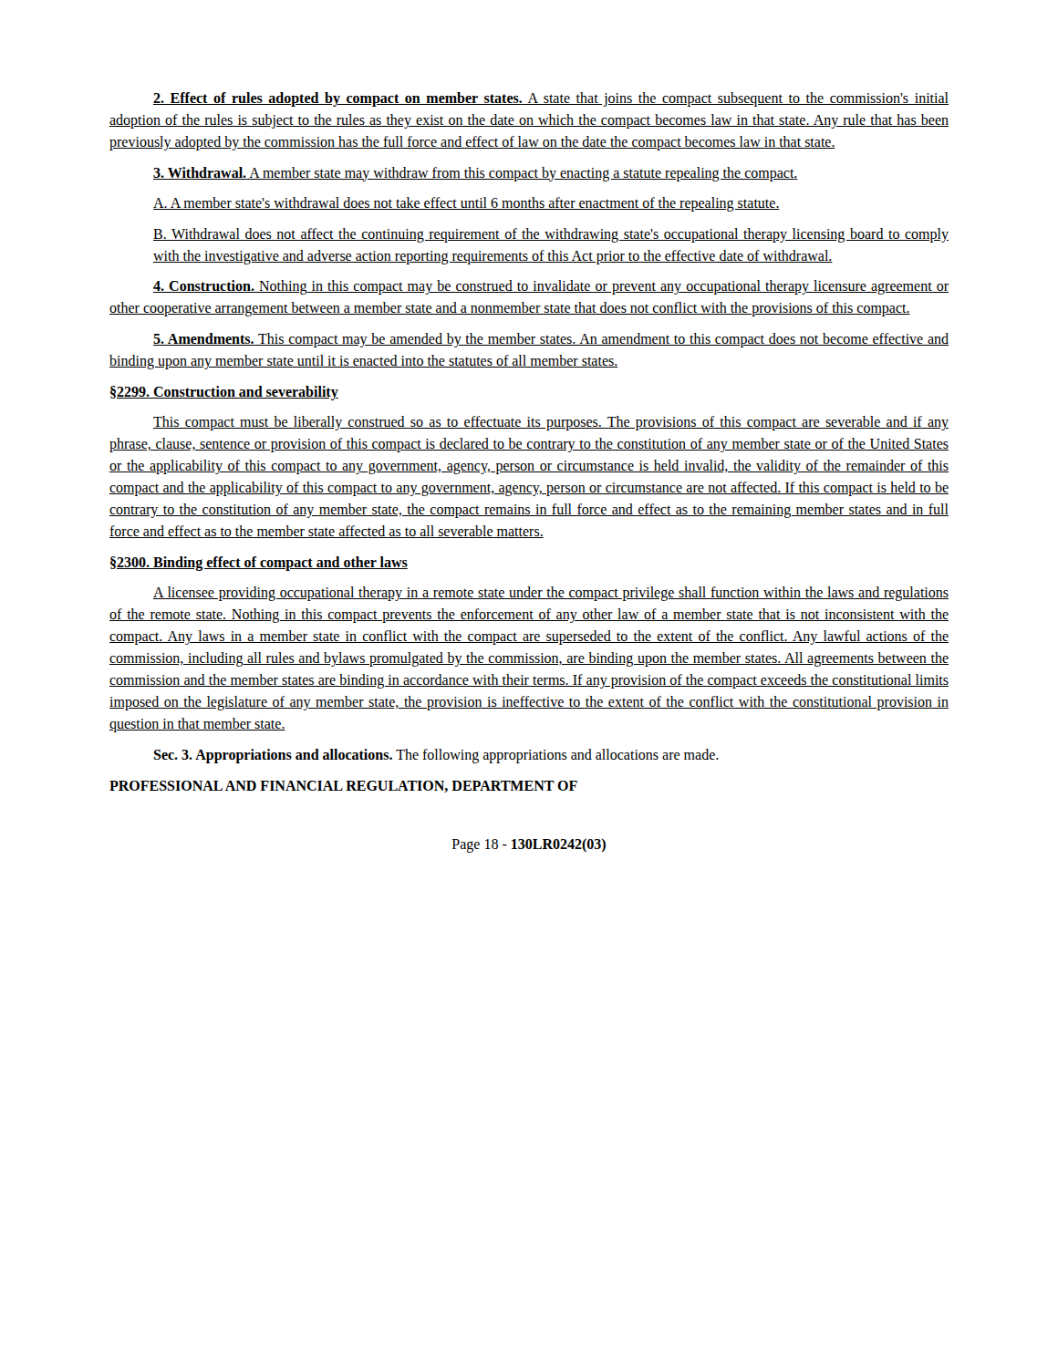2. Effect of rules adopted by compact on member states. A state that joins the compact subsequent to the commission's initial adoption of the rules is subject to the rules as they exist on the date on which the compact becomes law in that state. Any rule that has been previously adopted by the commission has the full force and effect of law on the date the compact becomes law in that state.
3. Withdrawal. A member state may withdraw from this compact by enacting a statute repealing the compact.
A. A member state's withdrawal does not take effect until 6 months after enactment of the repealing statute.
B. Withdrawal does not affect the continuing requirement of the withdrawing state's occupational therapy licensing board to comply with the investigative and adverse action reporting requirements of this Act prior to the effective date of withdrawal.
4. Construction. Nothing in this compact may be construed to invalidate or prevent any occupational therapy licensure agreement or other cooperative arrangement between a member state and a nonmember state that does not conflict with the provisions of this compact.
5. Amendments. This compact may be amended by the member states. An amendment to this compact does not become effective and binding upon any member state until it is enacted into the statutes of all member states.
§2299. Construction and severability
This compact must be liberally construed so as to effectuate its purposes. The provisions of this compact are severable and if any phrase, clause, sentence or provision of this compact is declared to be contrary to the constitution of any member state or of the United States or the applicability of this compact to any government, agency, person or circumstance is held invalid, the validity of the remainder of this compact and the applicability of this compact to any government, agency, person or circumstance are not affected. If this compact is held to be contrary to the constitution of any member state, the compact remains in full force and effect as to the remaining member states and in full force and effect as to the member state affected as to all severable matters.
§2300. Binding effect of compact and other laws
A licensee providing occupational therapy in a remote state under the compact privilege shall function within the laws and regulations of the remote state. Nothing in this compact prevents the enforcement of any other law of a member state that is not inconsistent with the compact. Any laws in a member state in conflict with the compact are superseded to the extent of the conflict. Any lawful actions of the commission, including all rules and bylaws promulgated by the commission, are binding upon the member states. All agreements between the commission and the member states are binding in accordance with their terms. If any provision of the compact exceeds the constitutional limits imposed on the legislature of any member state, the provision is ineffective to the extent of the conflict with the constitutional provision in question in that member state.
Sec. 3. Appropriations and allocations. The following appropriations and allocations are made.
PROFESSIONAL AND FINANCIAL REGULATION, DEPARTMENT OF
Page 18 - 130LR0242(03)